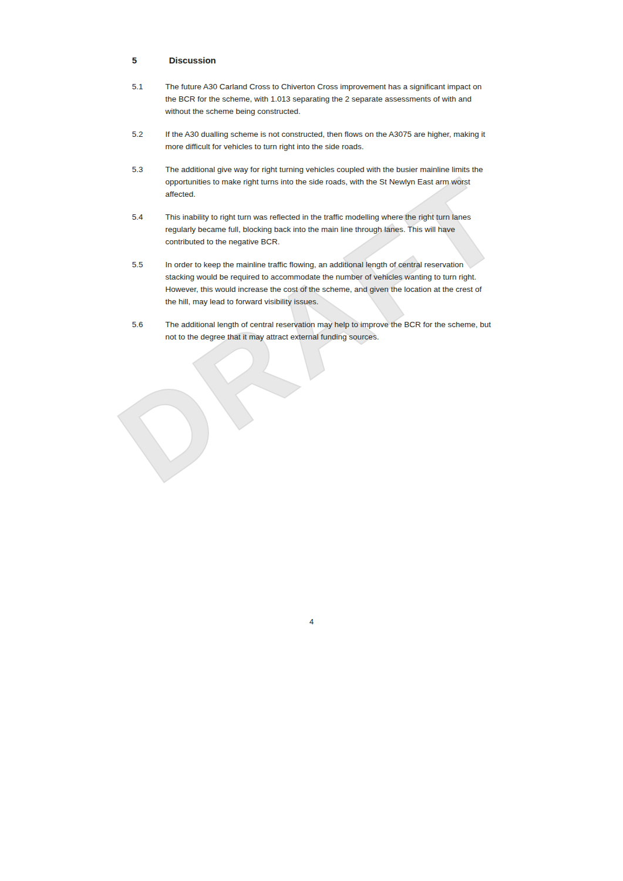DRAFT
5 Discussion
5.1 The future A30 Carland Cross to Chiverton Cross improvement has a significant impact on the BCR for the scheme, with 1.013 separating the 2 separate assessments of with and without the scheme being constructed.
5.2 If the A30 dualling scheme is not constructed, then flows on the A3075 are higher, making it more difficult for vehicles to turn right into the side roads.
5.3 The additional give way for right turning vehicles coupled with the busier mainline limits the opportunities to make right turns into the side roads, with the St Newlyn East arm worst affected.
5.4 This inability to right turn was reflected in the traffic modelling where the right turn lanes regularly became full, blocking back into the main line through lanes. This will have contributed to the negative BCR.
5.5 In order to keep the mainline traffic flowing, an additional length of central reservation stacking would be required to accommodate the number of vehicles wanting to turn right. However, this would increase the cost of the scheme, and given the location at the crest of the hill, may lead to forward visibility issues.
5.6 The additional length of central reservation may help to improve the BCR for the scheme, but not to the degree that it may attract external funding sources.
4